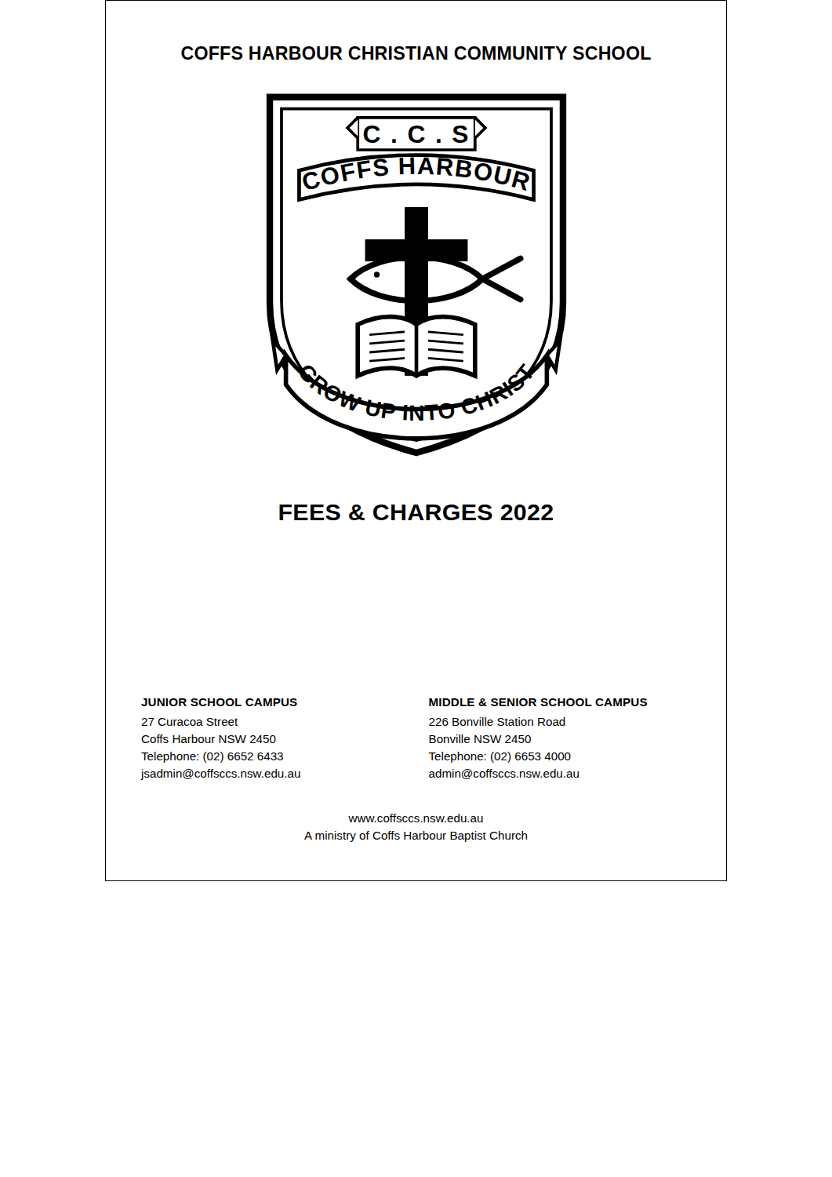COFFS HARBOUR CHRISTIAN COMMUNITY SCHOOL
Coffs Harbour Christian Community School crest Shield containing a banner reading C.C.S and COFFS HARBOUR, a cross over a fish symbol, an open book, and a ribbon reading GROW UP INTO CHRIST. C . C . S COFFS HARBOUR GROW UP INTO CHRIST
FEES & CHARGES 2022
JUNIOR SCHOOL CAMPUS
27 Curacoa Street
Coffs Harbour NSW 2450
Telephone: (02) 6652 6433
jsadmin@coffsccs.nsw.edu.au
MIDDLE & SENIOR SCHOOL CAMPUS
226 Bonville Station Road
Bonville NSW 2450
Telephone: (02) 6653 4000
admin@coffsccs.nsw.edu.au
www.coffsccs.nsw.edu.au
A ministry of Coffs Harbour Baptist Church